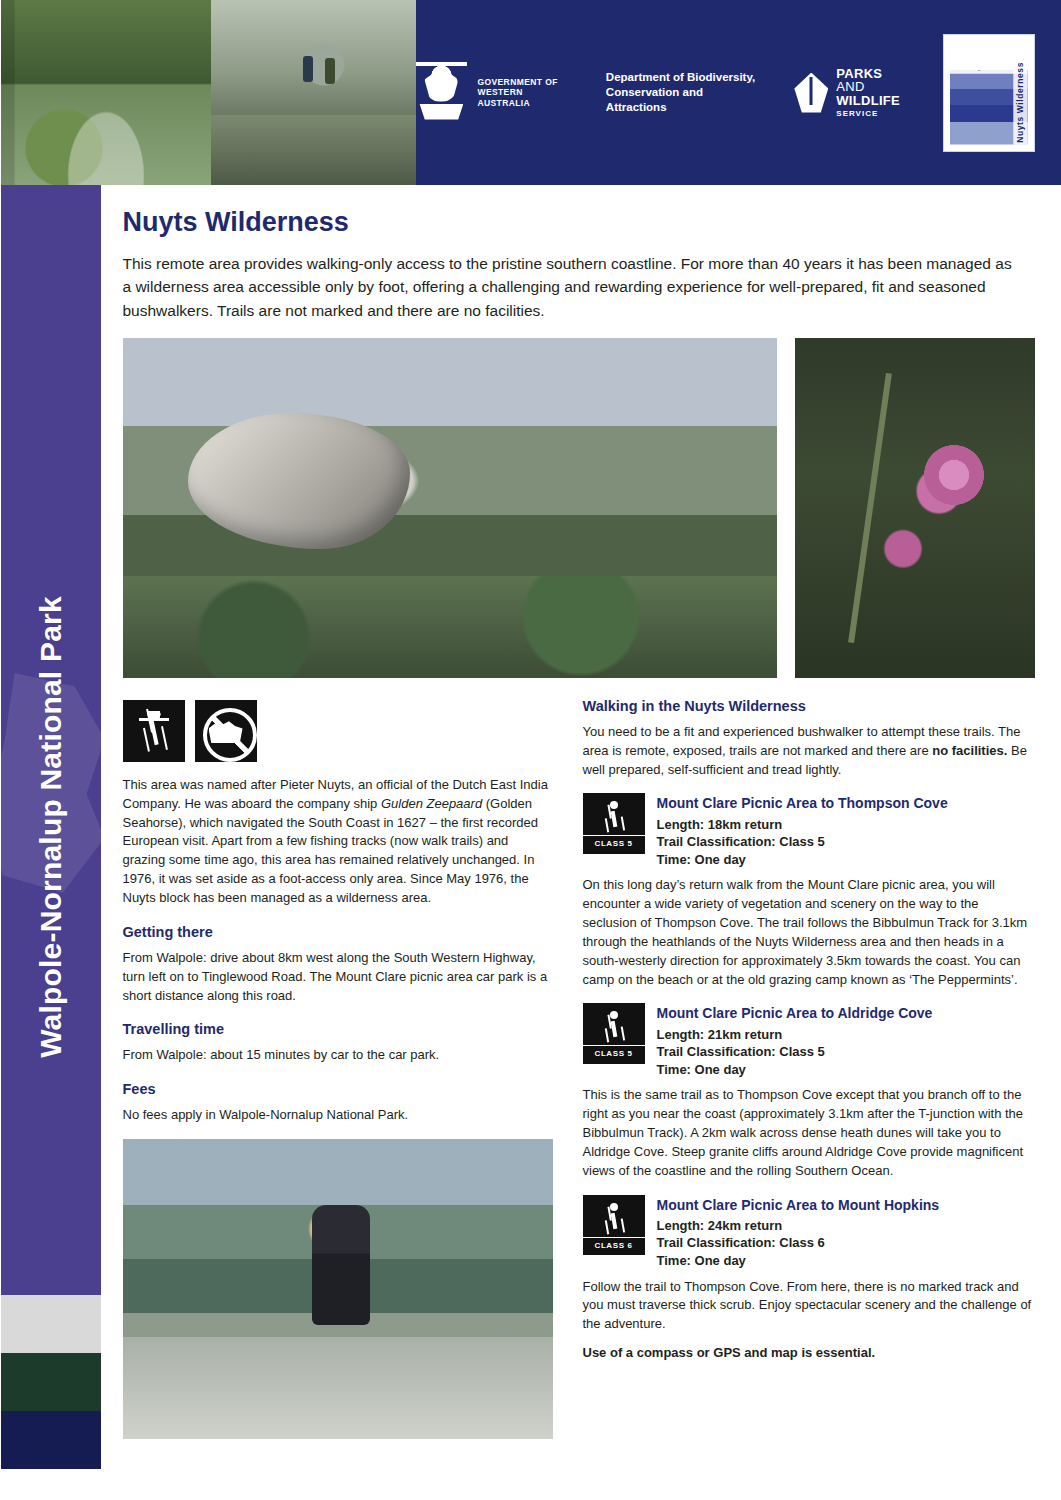Government of
Western Australia
Department of Biodiversity,
Conservation and Attractions
PARKS AND
WILDLIFESERVICE
Nuyts Wilderness
Walpole-Nornalup National Park
Nuyts Wilderness
This remote area provides walking-only access to the pristine southern coastline. For more than 40 years it has been managed as a wilderness area accessible only by foot, offering a challenging and rewarding experience for well-prepared, fit and seasoned bushwalkers. Trails are not marked and there are no facilities.
This area was named after Pieter Nuyts, an official of the Dutch East India Company. He was aboard the company ship Gulden Zeepaard (Golden Seahorse), which navigated the South Coast in 1627 – the first recorded European visit. Apart from a few fishing tracks (now walk trails) and grazing some time ago, this area has remained relatively unchanged. In 1976, it was set aside as a foot-access only area. Since May 1976, the Nuyts block has been managed as a wilderness area.
Getting there
From Walpole: drive about 8km west along the South Western Highway, turn left on to Tinglewood Road. The Mount Clare picnic area car park is a short distance along this road.
Travelling time
From Walpole: about 15 minutes by car to the car park.
Fees
No fees apply in Walpole-Nornalup National Park.
Walking in the Nuyts Wilderness
You need to be a fit and experienced bushwalker to attempt these trails. The area is remote, exposed, trails are not marked and there are no facilities. Be well prepared, self-sufficient and tread lightly.
CLASS 5
Mount Clare Picnic Area to Thompson Cove
Length: 18km return
Trail Classification: Class 5
Time: One day
On this long day’s return walk from the Mount Clare picnic area, you will encounter a wide variety of vegetation and scenery on the way to the seclusion of Thompson Cove. The trail follows the Bibbulmun Track for 3.1km through the heathlands of the Nuyts Wilderness area and then heads in a south-westerly direction for approximately 3.5km towards the coast. You can camp on the beach or at the old grazing camp known as ‘The Peppermints’.
CLASS 5
Mount Clare Picnic Area to Aldridge Cove
Length: 21km return
Trail Classification: Class 5
Time: One day
This is the same trail as to Thompson Cove except that you branch off to the right as you near the coast (approximately 3.1km after the T-junction with the Bibbulmun Track). A 2km walk across dense heath dunes will take you to Aldridge Cove. Steep granite cliffs around Aldridge Cove provide magnificent views of the coastline and the rolling Southern Ocean.
CLASS 6
Mount Clare Picnic Area to Mount Hopkins
Length: 24km return
Trail Classification: Class 6
Time: One day
Follow the trail to Thompson Cove. From here, there is no marked track and you must traverse thick scrub. Enjoy spectacular scenery and the challenge of the adventure.
Use of a compass or GPS and map is essential.